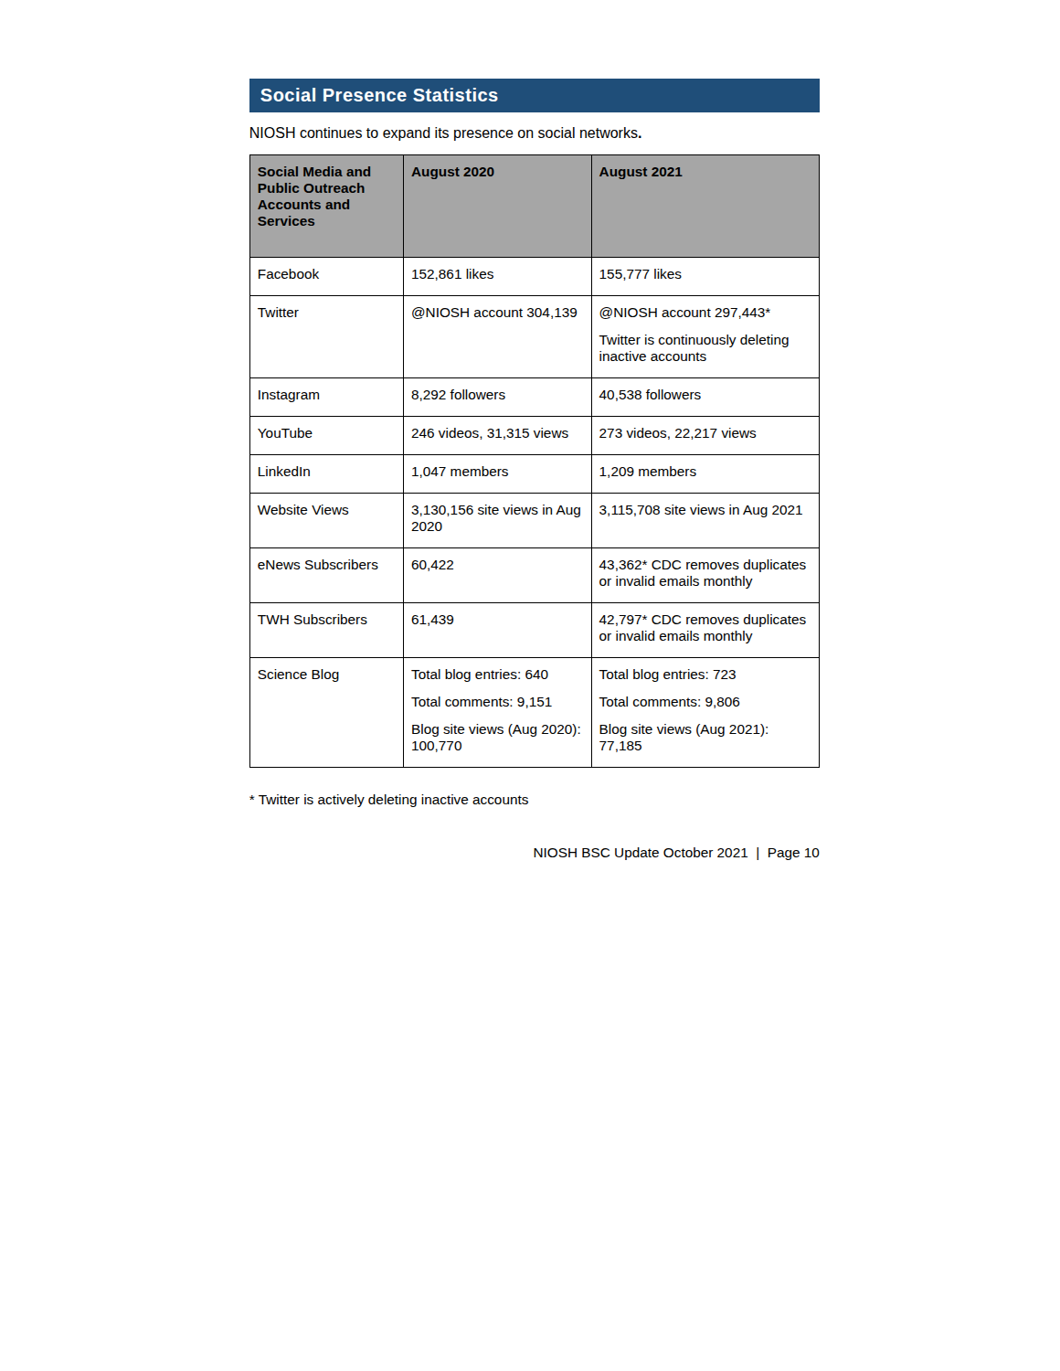Social Presence Statistics
NIOSH continues to expand its presence on social networks.
| Social Media and Public Outreach Accounts and Services | August 2020 | August 2021 |
| --- | --- | --- |
| Facebook | 152,861 likes | 155,777 likes |
| Twitter | @NIOSH account 304,139 | @NIOSH account 297,443* Twitter is continuously deleting inactive accounts |
| Instagram | 8,292 followers | 40,538 followers |
| YouTube | 246 videos, 31,315 views | 273 videos, 22,217 views |
| LinkedIn | 1,047 members | 1,209 members |
| Website Views | 3,130,156 site views in Aug 2020 | 3,115,708 site views in Aug 2021 |
| eNews Subscribers | 60,422 | 43,362* CDC removes duplicates or invalid emails monthly |
| TWH Subscribers | 61,439 | 42,797* CDC removes duplicates or invalid emails monthly |
| Science Blog | Total blog entries: 640 Total comments: 9,151 Blog site views (Aug 2020): 100,770 | Total blog entries: 723 Total comments: 9,806 Blog site views (Aug 2021): 77,185 |
* Twitter is actively deleting inactive accounts
NIOSH BSC Update October 2021 | Page 10